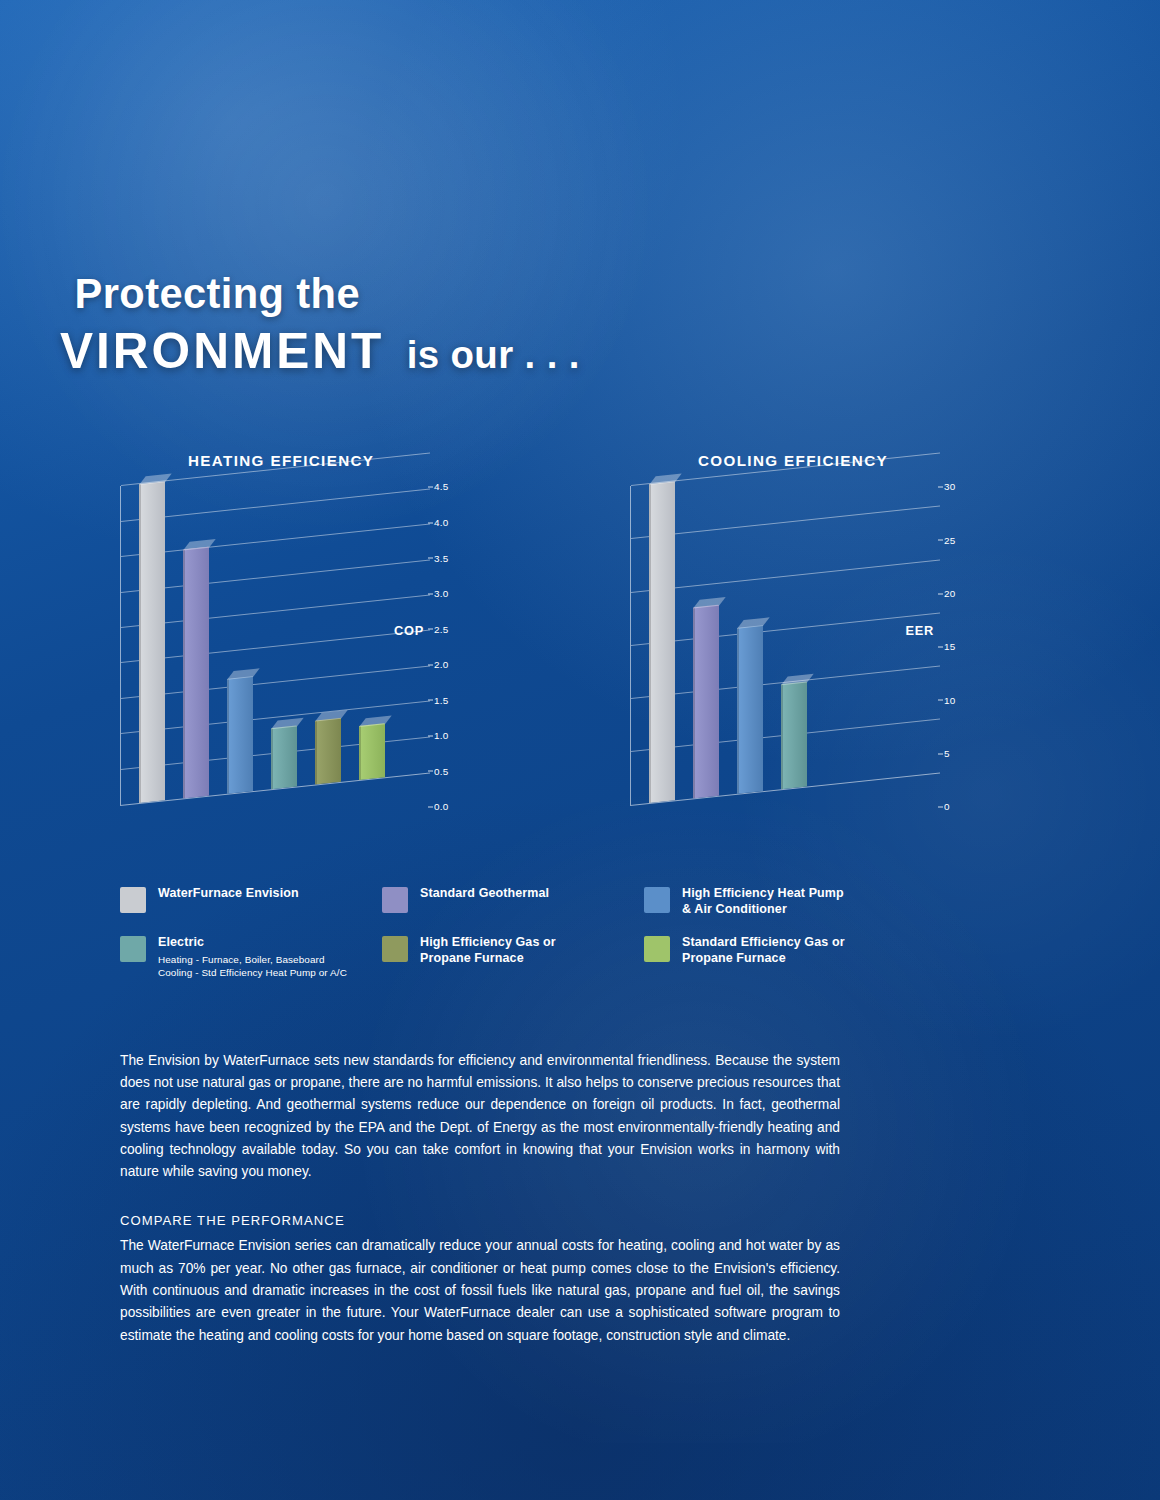Protecting the
VIRONMENT is our . . .
Heating Efficiency
COP
4.5 4.0 3.5 3.0 2.5 2.0 1.5 1.0 0.5 0.0
Cooling Efficiency
EER
30 25 20 15 10 5 0
WaterFurnace Envision
Standard Geothermal
High Efficiency Heat Pump
& Air Conditioner
Electric Heating - Furnace, Boiler, Baseboard
Cooling - Std Efficiency Heat Pump or A/C
High Efficiency Gas or
Propane Furnace
Standard Efficiency Gas or
Propane Furnace
The Envision by WaterFurnace sets new standards for efficiency and environmental friendliness. Because the system does not use natural gas or propane, there are no harmful emissions. It also helps to conserve precious resources that are rapidly depleting. And geothermal systems reduce our dependence on foreign oil products. In fact, geothermal systems have been recognized by the EPA and the Dept. of Energy as the most environmentally-friendly heating and cooling technology available today. So you can take comfort in knowing that your Envision works in harmony with nature while saving you money.
Compare the Performance
The WaterFurnace Envision series can dramatically reduce your annual costs for heating, cooling and hot water by as much as 70% per year. No other gas furnace, air conditioner or heat pump comes close to the Envision's efficiency. With continuous and dramatic increases in the cost of fossil fuels like natural gas, propane and fuel oil, the savings possibilities are even greater in the future. Your WaterFurnace dealer can use a sophisticated software program to estimate the heating and cooling costs for your home based on square footage, construction style and climate.